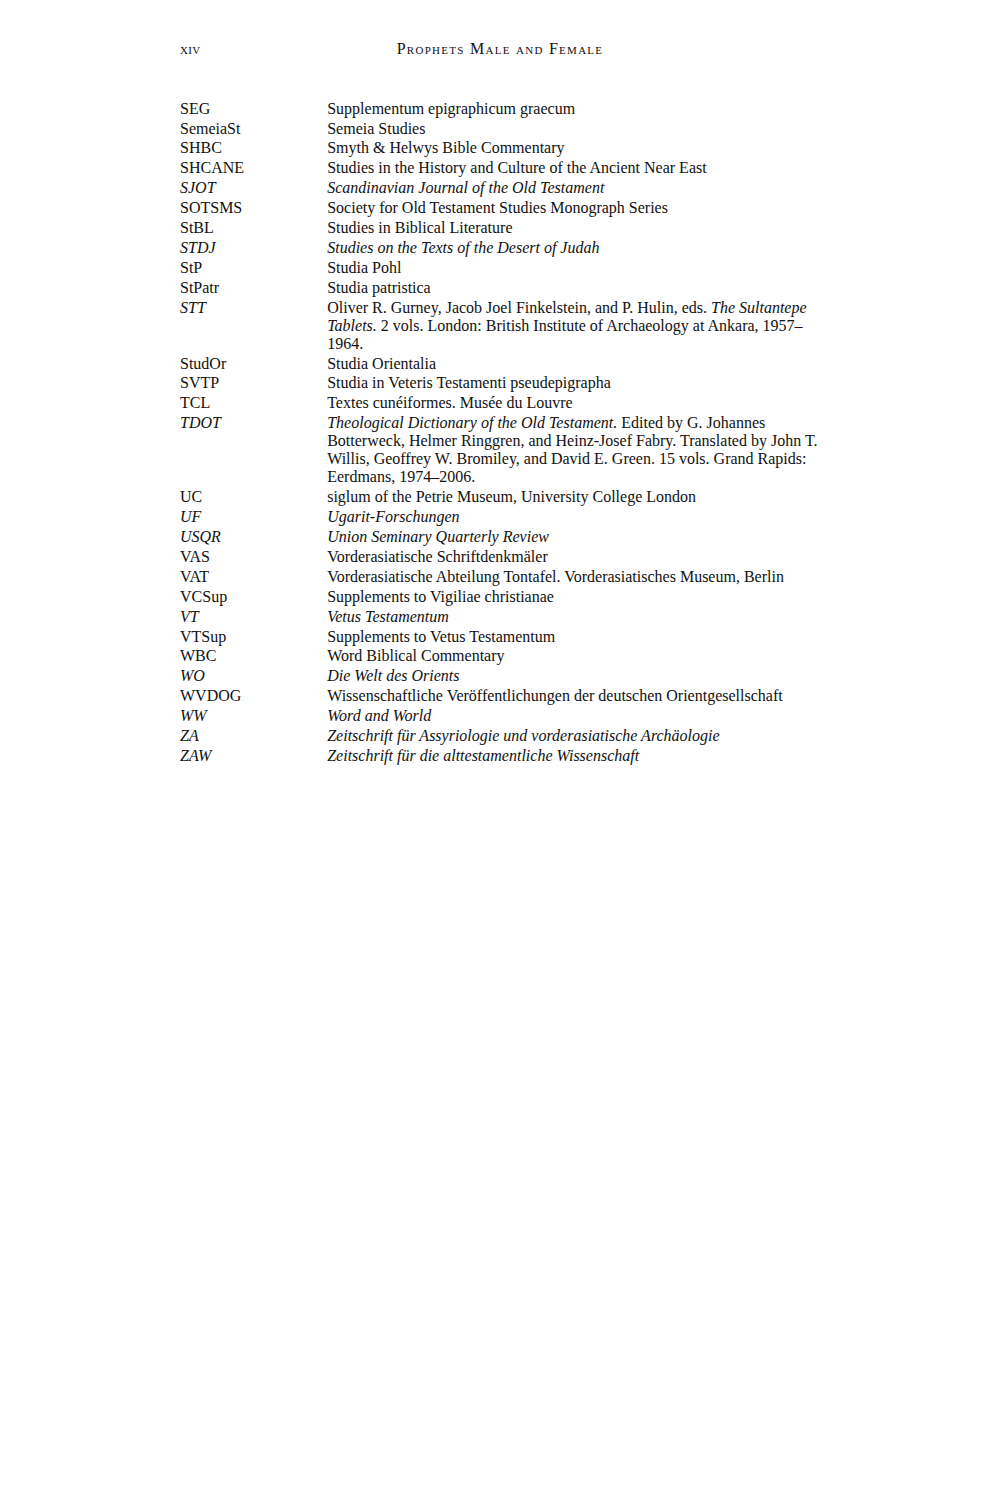xiv Prophets Male and Female
SEG
Supplementum epigraphicum graecum
SemeiaSt
Semeia Studies
SHBC
Smyth & Helwys Bible Commentary
SHCANE
Studies in the History and Culture of the Ancient Near East
SJOT
Scandinavian Journal of the Old Testament
SOTSMS
Society for Old Testament Studies Monograph Series
StBL
Studies in Biblical Literature
STDJ
Studies on the Texts of the Desert of Judah
StP
Studia Pohl
StPatr
Studia patristica
STT
Oliver R. Gurney, Jacob Joel Finkelstein, and P. Hulin, eds. The Sultantepe Tablets. 2 vols. London: British Institute of Archaeology at Ankara, 1957–1964.
StudOr
Studia Orientalia
SVTP
Studia in Veteris Testamenti pseudepigrapha
TCL
Textes cunéiformes. Musée du Louvre
TDOT
Theological Dictionary of the Old Testament. Edited by G. Johannes Botterweck, Helmer Ringgren, and Heinz-Josef Fabry. Translated by John T. Willis, Geoffrey W. Bromiley, and David E. Green. 15 vols. Grand Rapids: Eerdmans, 1974–2006.
UC
siglum of the Petrie Museum, University College London
UF
Ugarit-Forschungen
USQR
Union Seminary Quarterly Review
VAS
Vorderasiatische Schriftdenkmäler
VAT
Vorderasiatische Abteilung Tontafel. Vorderasiatisches Museum, Berlin
VCSup
Supplements to Vigiliae christianae
VT
Vetus Testamentum
VTSup
Supplements to Vetus Testamentum
WBC
Word Biblical Commentary
WO
Die Welt des Orients
WVDOG
Wissenschaftliche Veröffentlichungen der deutschen Orientgesellschaft
WW
Word and World
ZA
Zeitschrift für Assyriologie und vorderasiatische Archäologie
ZAW
Zeitschrift für die alttestamentliche Wissenschaft